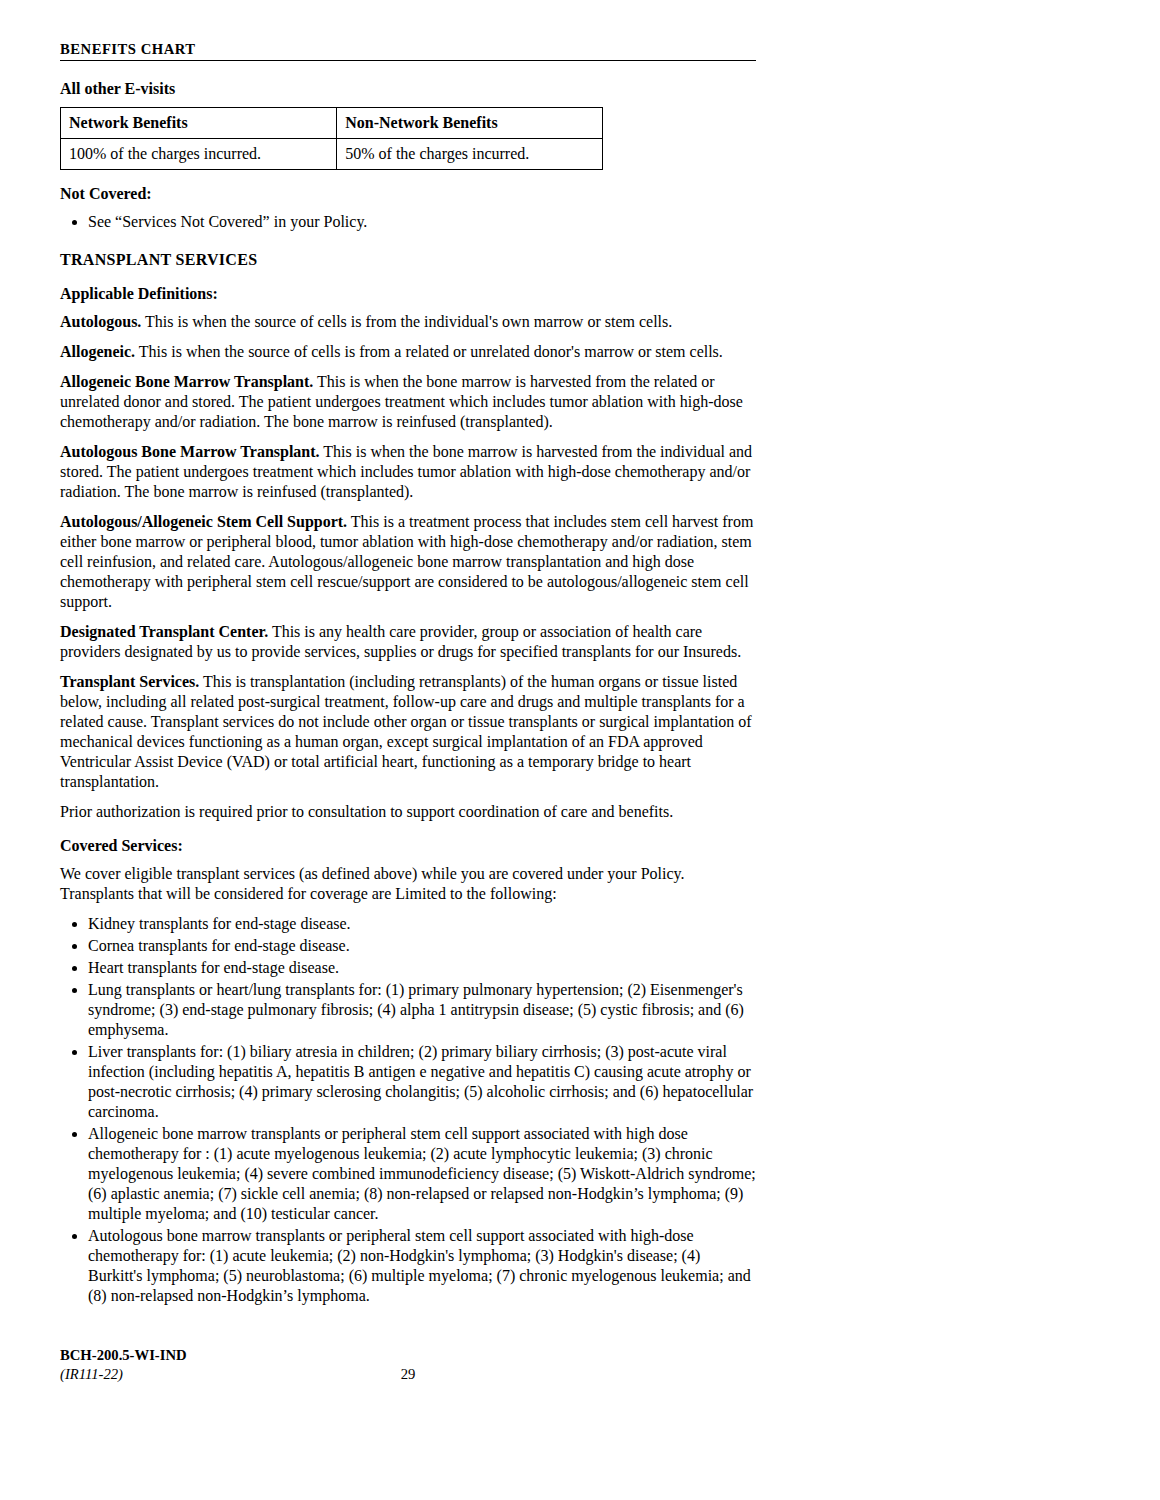BENEFITS CHART
All other E-visits
| Network Benefits | Non-Network Benefits |
| --- | --- |
| 100% of the charges incurred. | 50% of the charges incurred. |
Not Covered:
See “Services Not Covered” in your Policy.
TRANSPLANT SERVICES
Applicable Definitions:
Autologous. This is when the source of cells is from the individual's own marrow or stem cells.
Allogeneic. This is when the source of cells is from a related or unrelated donor's marrow or stem cells.
Allogeneic Bone Marrow Transplant. This is when the bone marrow is harvested from the related or unrelated donor and stored. The patient undergoes treatment which includes tumor ablation with high-dose chemotherapy and/or radiation. The bone marrow is reinfused (transplanted).
Autologous Bone Marrow Transplant. This is when the bone marrow is harvested from the individual and stored. The patient undergoes treatment which includes tumor ablation with high-dose chemotherapy and/or radiation. The bone marrow is reinfused (transplanted).
Autologous/Allogeneic Stem Cell Support. This is a treatment process that includes stem cell harvest from either bone marrow or peripheral blood, tumor ablation with high-dose chemotherapy and/or radiation, stem cell reinfusion, and related care. Autologous/allogeneic bone marrow transplantation and high dose chemotherapy with peripheral stem cell rescue/support are considered to be autologous/allogeneic stem cell support.
Designated Transplant Center. This is any health care provider, group or association of health care providers designated by us to provide services, supplies or drugs for specified transplants for our Insureds.
Transplant Services. This is transplantation (including retransplants) of the human organs or tissue listed below, including all related post-surgical treatment, follow-up care and drugs and multiple transplants for a related cause. Transplant services do not include other organ or tissue transplants or surgical implantation of mechanical devices functioning as a human organ, except surgical implantation of an FDA approved Ventricular Assist Device (VAD) or total artificial heart, functioning as a temporary bridge to heart transplantation.
Prior authorization is required prior to consultation to support coordination of care and benefits.
Covered Services:
We cover eligible transplant services (as defined above) while you are covered under your Policy. Transplants that will be considered for coverage are Limited to the following:
Kidney transplants for end-stage disease.
Cornea transplants for end-stage disease.
Heart transplants for end-stage disease.
Lung transplants or heart/lung transplants for: (1) primary pulmonary hypertension; (2) Eisenmenger's syndrome; (3) end-stage pulmonary fibrosis; (4) alpha 1 antitrypsin disease; (5) cystic fibrosis; and (6) emphysema.
Liver transplants for: (1) biliary atresia in children; (2) primary biliary cirrhosis; (3) post-acute viral infection (including hepatitis A, hepatitis B antigen e negative and hepatitis C) causing acute atrophy or post-necrotic cirrhosis; (4) primary sclerosing cholangitis; (5) alcoholic cirrhosis; and (6) hepatocellular carcinoma.
Allogeneic bone marrow transplants or peripheral stem cell support associated with high dose chemotherapy for : (1) acute myelogenous leukemia; (2) acute lymphocytic leukemia; (3) chronic myelogenous leukemia; (4) severe combined immunodeficiency disease; (5) Wiskott-Aldrich syndrome; (6) aplastic anemia; (7) sickle cell anemia; (8) non-relapsed or relapsed non-Hodgkin’s lymphoma; (9) multiple myeloma; and (10) testicular cancer.
Autologous bone marrow transplants or peripheral stem cell support associated with high-dose chemotherapy for: (1) acute leukemia; (2) non-Hodgkin's lymphoma; (3) Hodgkin's disease; (4) Burkitt's lymphoma; (5) neuroblastoma; (6) multiple myeloma; (7) chronic myelogenous leukemia; and (8) non-relapsed non-Hodgkin’s lymphoma.
BCH-200.5-WI-IND
(IR111-22)29